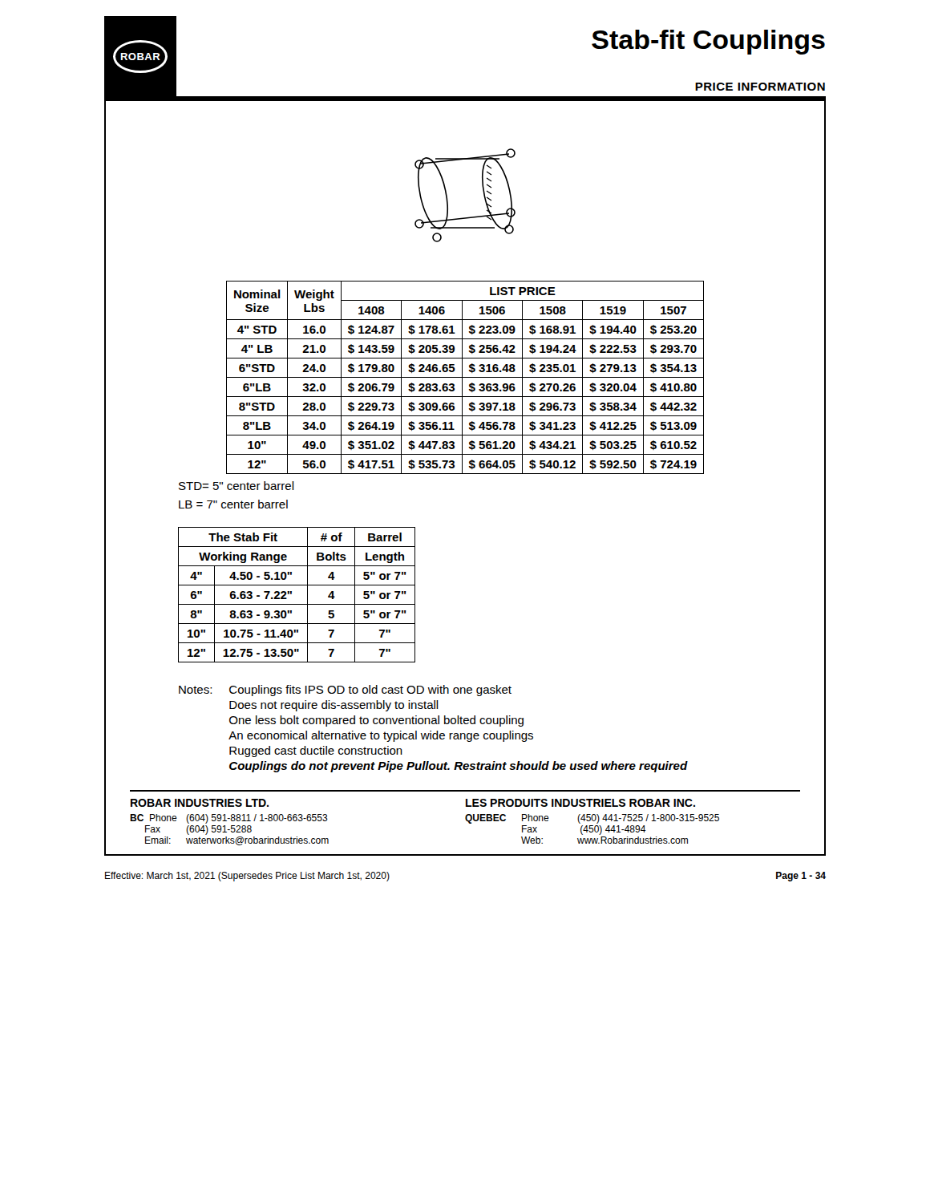ROBAR
Stab-fit Couplings
PRICE INFORMATION
| Nominal Size | Weight Lbs | LIST PRICE |
| --- | --- | --- |
| 1408 | 1406 | 1506 | 1508 | 1519 | 1507 |
| 4" STD | 16.0 | $ 124.87 | $ 178.61 | $ 223.09 | $ 168.91 | $ 194.40 | $ 253.20 |
| 4" LB | 21.0 | $ 143.59 | $ 205.39 | $ 256.42 | $ 194.24 | $ 222.53 | $ 293.70 |
| 6"STD | 24.0 | $ 179.80 | $ 246.65 | $ 316.48 | $ 235.01 | $ 279.13 | $ 354.13 |
| 6"LB | 32.0 | $ 206.79 | $ 283.63 | $ 363.96 | $ 270.26 | $ 320.04 | $ 410.80 |
| 8"STD | 28.0 | $ 229.73 | $ 309.66 | $ 397.18 | $ 296.73 | $ 358.34 | $ 442.32 |
| 8"LB | 34.0 | $ 264.19 | $ 356.11 | $ 456.78 | $ 341.23 | $ 412.25 | $ 513.09 |
| 10" | 49.0 | $ 351.02 | $ 447.83 | $ 561.20 | $ 434.21 | $ 503.25 | $ 610.52 |
| 12" | 56.0 | $ 417.51 | $ 535.73 | $ 664.05 | $ 540.12 | $ 592.50 | $ 724.19 |
STD= 5" center barrel
LB = 7" center barrel
| The Stab Fit | # of | Barrel |
| --- | --- | --- |
| Working Range | Bolts | Length |
| 4" | 4.50 - 5.10" | 4 | 5" or 7" |
| 6" | 6.63 - 7.22" | 4 | 5" or 7" |
| 8" | 8.63 - 9.30" | 5 | 5" or 7" |
| 10" | 10.75 - 11.40" | 7 | 7" |
| 12" | 12.75 - 13.50" | 7 | 7" |
Notes:
Couplings fits IPS OD to old cast OD with one gasket
Does not require dis-assembly to install
One less bolt compared to conventional bolted coupling
An economical alternative to typical wide range couplings
Rugged cast ductile construction
Couplings do not prevent Pipe Pullout. Restraint should be used where required
ROBAR INDUSTRIES LTD.
BC Phone(604) 591-8811 / 1-800-663-6553
Fax(604) 591-5288
Email: waterworks@robarindustries.com
LES PRODUITS INDUSTRIELS ROBAR INC.
QUEBEC Phone(450) 441-7525 / 1-800-315-9525
Fax (450) 441-4894
Web: www.Robarindustries.com
Effective: March 1st, 2021 (Supersedes Price List March 1st, 2020)
Page 1 - 34